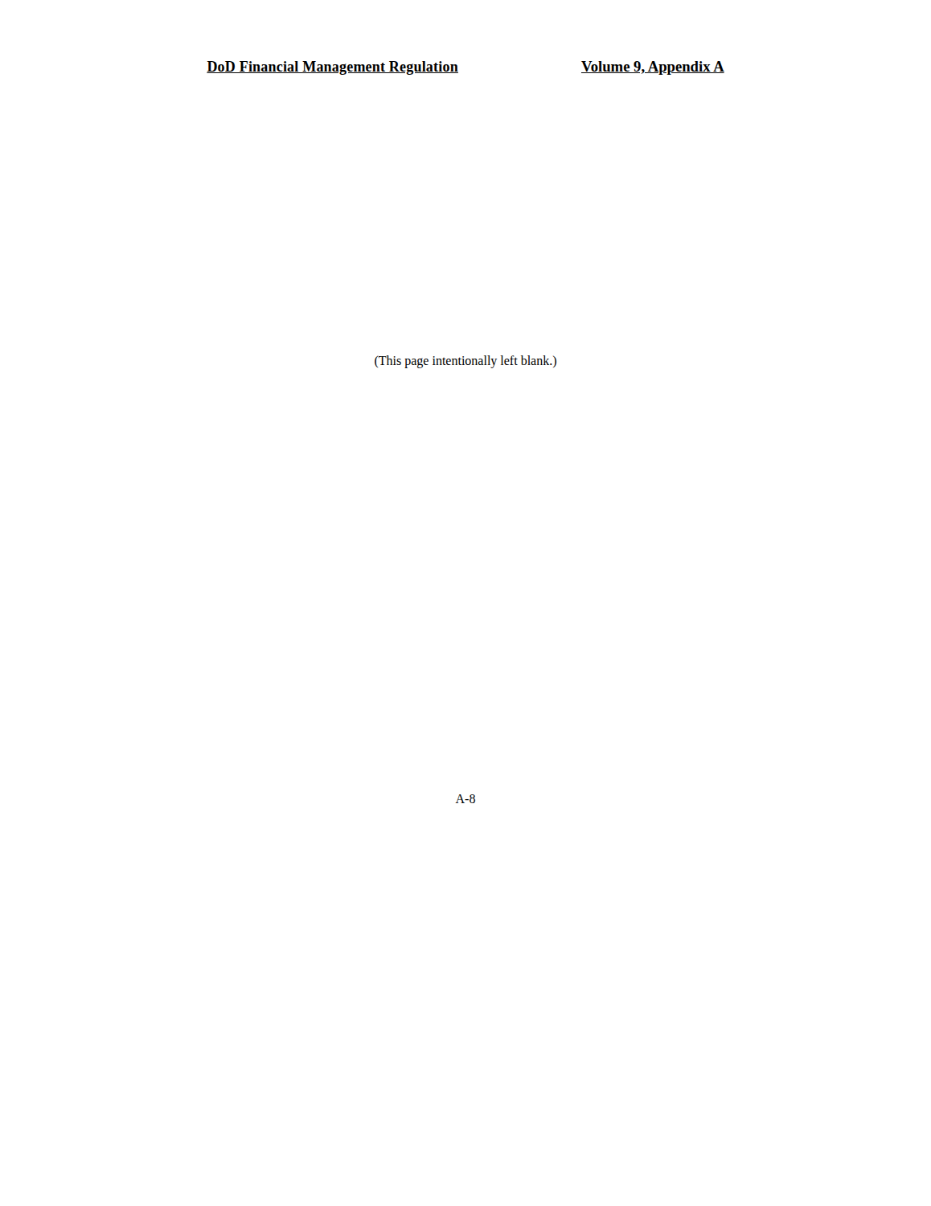DoD Financial Management Regulation Volume 9, Appendix A
(This page intentionally left blank.)
A-8